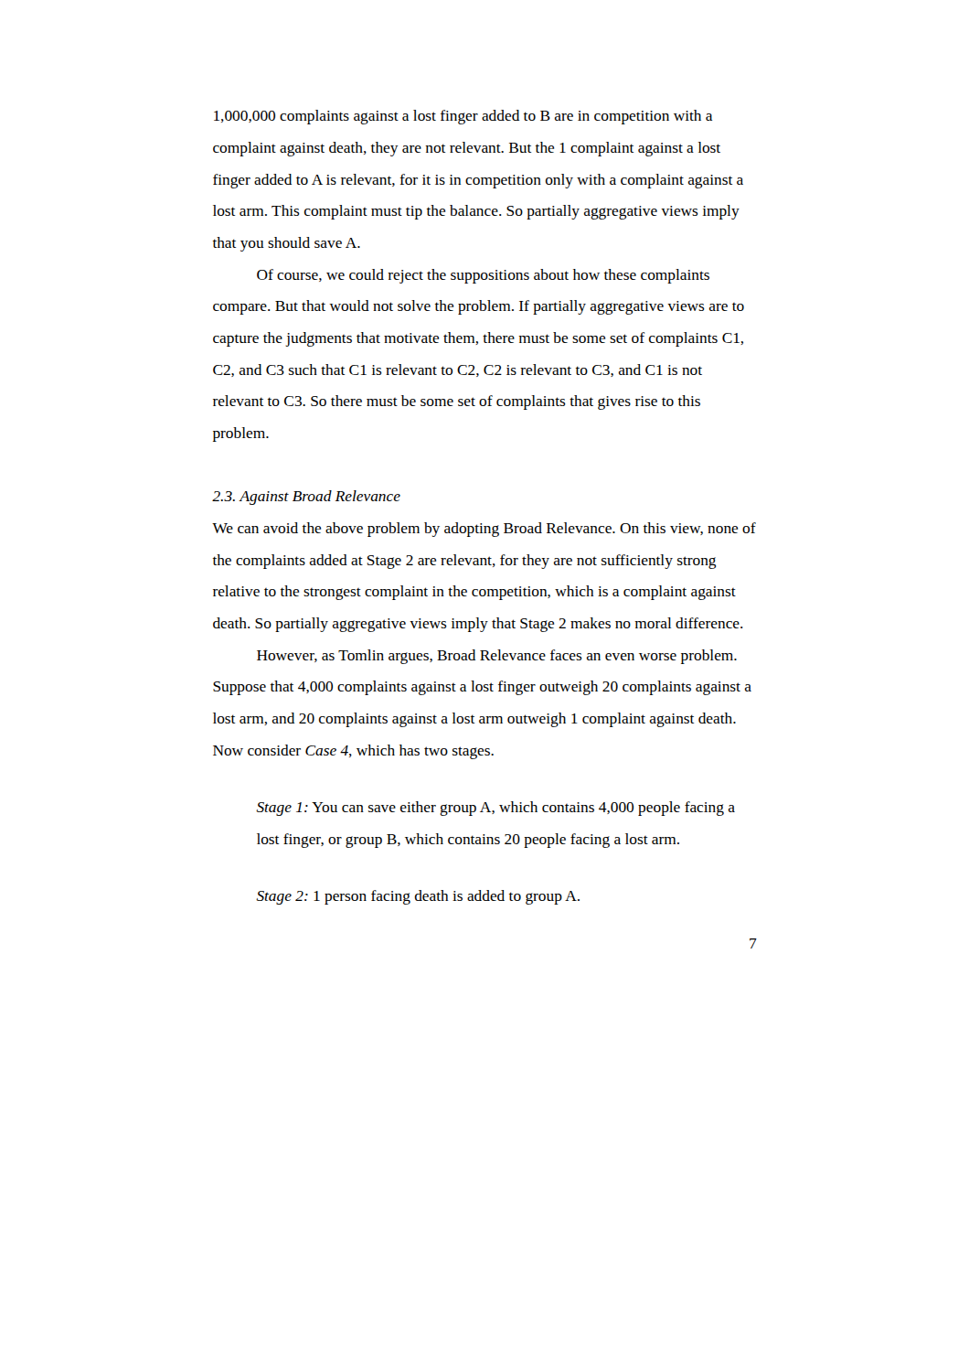1,000,000 complaints against a lost finger added to B are in competition with a complaint against death, they are not relevant. But the 1 complaint against a lost finger added to A is relevant, for it is in competition only with a complaint against a lost arm. This complaint must tip the balance. So partially aggregative views imply that you should save A.
Of course, we could reject the suppositions about how these complaints compare. But that would not solve the problem. If partially aggregative views are to capture the judgments that motivate them, there must be some set of complaints C1, C2, and C3 such that C1 is relevant to C2, C2 is relevant to C3, and C1 is not relevant to C3. So there must be some set of complaints that gives rise to this problem.
2.3. Against Broad Relevance
We can avoid the above problem by adopting Broad Relevance. On this view, none of the complaints added at Stage 2 are relevant, for they are not sufficiently strong relative to the strongest complaint in the competition, which is a complaint against death. So partially aggregative views imply that Stage 2 makes no moral difference.
However, as Tomlin argues, Broad Relevance faces an even worse problem. Suppose that 4,000 complaints against a lost finger outweigh 20 complaints against a lost arm, and 20 complaints against a lost arm outweigh 1 complaint against death. Now consider Case 4, which has two stages.
Stage 1: You can save either group A, which contains 4,000 people facing a lost finger, or group B, which contains 20 people facing a lost arm.
Stage 2: 1 person facing death is added to group A.
7